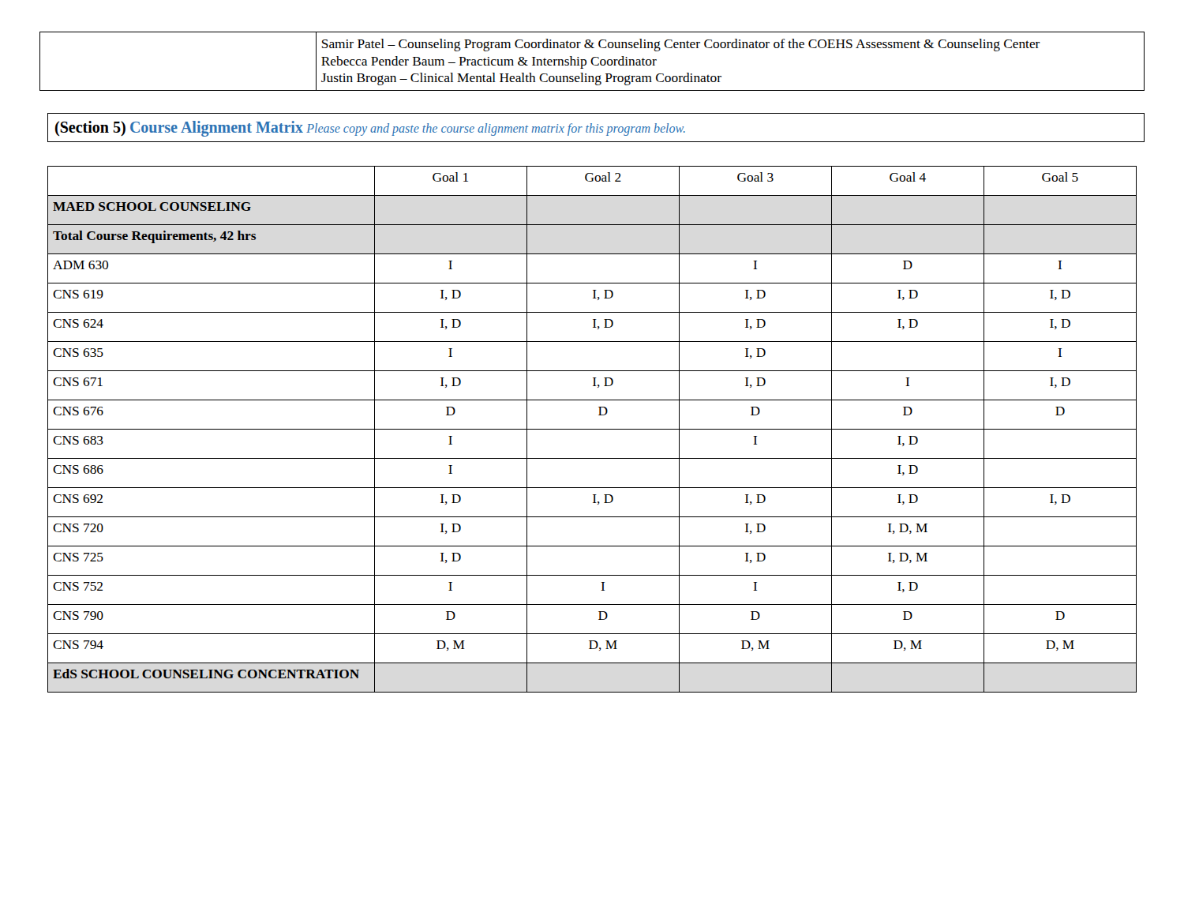| | Samir Patel – Counseling Program Coordinator & Counseling Center Coordinator of the COEHS Assessment & Counseling Center Rebecca Pender Baum – Practicum & Internship Coordinator Justin Brogan – Clinical Mental Health Counseling Program Coordinator |
(Section 5) Course Alignment Matrix Please copy and paste the course alignment matrix for this program below.
| | Goal 1 | Goal 2 | Goal 3 | Goal 4 | Goal 5 |
| MAED SCHOOL COUNSELING | | | | | |
| Total Course Requirements, 42 hrs | | | | | |
| ADM 630 | I | | I | D | I |
| CNS 619 | I, D | I, D | I, D | I, D | I, D |
| CNS 624 | I, D | I, D | I, D | I, D | I, D |
| CNS 635 | I | | I, D | | I |
| CNS 671 | I, D | I, D | I, D | I | I, D |
| CNS 676 | D | D | D | D | D |
| CNS 683 | I | | I | I, D | |
| CNS 686 | I | | | I, D | |
| CNS 692 | I, D | I, D | I, D | I, D | I, D |
| CNS 720 | I, D | | I, D | I, D, M | |
| CNS 725 | I, D | | I, D | I, D, M | |
| CNS 752 | I | I | I | I, D | |
| CNS 790 | D | D | D | D | D |
| CNS 794 | D, M | D, M | D, M | D, M | D, M |
| EdS SCHOOL COUNSELING CONCENTRATION | | | | | |